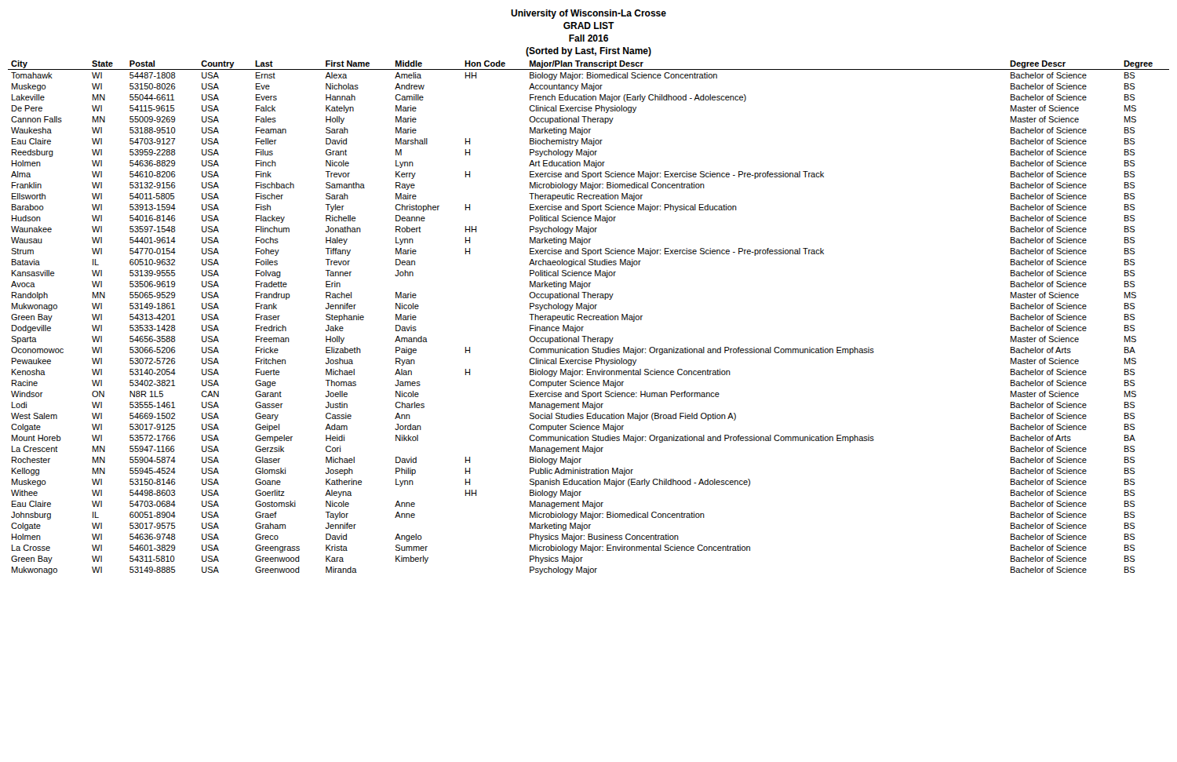University of Wisconsin-La Crosse
GRAD LIST
Fall 2016
(Sorted by Last, First Name)
| City | State | Postal | Country | Last | First Name | Middle | Hon Code | Major/Plan Transcript Descr | Degree Descr | Degree |
| --- | --- | --- | --- | --- | --- | --- | --- | --- | --- | --- |
| Tomahawk | WI | 54487-1808 | USA | Ernst | Alexa | Amelia | HH | Biology Major: Biomedical Science Concentration | Bachelor of Science | BS |
| Muskego | WI | 53150-8026 | USA | Eve | Nicholas | Andrew | | Accountancy Major | Bachelor of Science | BS |
| Lakeville | MN | 55044-6611 | USA | Evers | Hannah | Camille | | French Education Major (Early Childhood - Adolescence) | Bachelor of Science | BS |
| De Pere | WI | 54115-9615 | USA | Falck | Katelyn | Marie | | Clinical Exercise Physiology | Master of Science | MS |
| Cannon Falls | MN | 55009-9269 | USA | Fales | Holly | Marie | | Occupational Therapy | Master of Science | MS |
| Waukesha | WI | 53188-9510 | USA | Feaman | Sarah | Marie | | Marketing Major | Bachelor of Science | BS |
| Eau Claire | WI | 54703-9127 | USA | Feller | David | Marshall | H | Biochemistry Major | Bachelor of Science | BS |
| Reedsburg | WI | 53959-2288 | USA | Filus | Grant | M | H | Psychology Major | Bachelor of Science | BS |
| Holmen | WI | 54636-8829 | USA | Finch | Nicole | Lynn | | Art Education Major | Bachelor of Science | BS |
| Alma | WI | 54610-8206 | USA | Fink | Trevor | Kerry | H | Exercise and Sport Science Major: Exercise Science - Pre-professional Track | Bachelor of Science | BS |
| Franklin | WI | 53132-9156 | USA | Fischbach | Samantha | Raye | | Microbiology Major: Biomedical Concentration | Bachelor of Science | BS |
| Ellsworth | WI | 54011-5805 | USA | Fischer | Sarah | Maire | | Therapeutic Recreation Major | Bachelor of Science | BS |
| Baraboo | WI | 53913-1594 | USA | Fish | Tyler | Christopher | H | Exercise and Sport Science Major: Physical Education | Bachelor of Science | BS |
| Hudson | WI | 54016-8146 | USA | Flackey | Richelle | Deanne | | Political Science Major | Bachelor of Science | BS |
| Waunakee | WI | 53597-1548 | USA | Flinchum | Jonathan | Robert | HH | Psychology Major | Bachelor of Science | BS |
| Wausau | WI | 54401-9614 | USA | Fochs | Haley | Lynn | H | Marketing Major | Bachelor of Science | BS |
| Strum | WI | 54770-0154 | USA | Fohey | Tiffany | Marie | H | Exercise and Sport Science Major: Exercise Science - Pre-professional Track | Bachelor of Science | BS |
| Batavia | IL | 60510-9632 | USA | Foiles | Trevor | Dean | | Archaeological Studies Major | Bachelor of Science | BS |
| Kansasville | WI | 53139-9555 | USA | Folvag | Tanner | John | | Political Science Major | Bachelor of Science | BS |
| Avoca | WI | 53506-9619 | USA | Fradette | Erin | | | Marketing Major | Bachelor of Science | BS |
| Randolph | MN | 55065-9529 | USA | Frandrup | Rachel | Marie | | Occupational Therapy | Master of Science | MS |
| Mukwonago | WI | 53149-1861 | USA | Frank | Jennifer | Nicole | | Psychology Major | Bachelor of Science | BS |
| Green Bay | WI | 54313-4201 | USA | Fraser | Stephanie | Marie | | Therapeutic Recreation Major | Bachelor of Science | BS |
| Dodgeville | WI | 53533-1428 | USA | Fredrich | Jake | Davis | | Finance Major | Bachelor of Science | BS |
| Sparta | WI | 54656-3588 | USA | Freeman | Holly | Amanda | | Occupational Therapy | Master of Science | MS |
| Oconomowoc | WI | 53066-5206 | USA | Fricke | Elizabeth | Paige | H | Communication Studies Major: Organizational and Professional Communication Emphasis | Bachelor of Arts | BA |
| Pewaukee | WI | 53072-5726 | USA | Fritchen | Joshua | Ryan | | Clinical Exercise Physiology | Master of Science | MS |
| Kenosha | WI | 53140-2054 | USA | Fuerte | Michael | Alan | H | Biology Major: Environmental Science Concentration | Bachelor of Science | BS |
| Racine | WI | 53402-3821 | USA | Gage | Thomas | James | | Computer Science Major | Bachelor of Science | BS |
| Windsor | ON | N8R 1L5 | CAN | Garant | Joelle | Nicole | | Exercise and Sport Science: Human Performance | Master of Science | MS |
| Lodi | WI | 53555-1461 | USA | Gasser | Justin | Charles | | Management Major | Bachelor of Science | BS |
| West Salem | WI | 54669-1502 | USA | Geary | Cassie | Ann | | Social Studies Education Major (Broad Field Option A) | Bachelor of Science | BS |
| Colgate | WI | 53017-9125 | USA | Geipel | Adam | Jordan | | Computer Science Major | Bachelor of Science | BS |
| Mount Horeb | WI | 53572-1766 | USA | Gempeler | Heidi | Nikkol | | Communication Studies Major: Organizational and Professional Communication Emphasis | Bachelor of Arts | BA |
| La Crescent | MN | 55947-1166 | USA | Gerzsik | Cori | | | Management Major | Bachelor of Science | BS |
| Rochester | MN | 55904-5874 | USA | Glaser | Michael | David | H | Biology Major | Bachelor of Science | BS |
| Kellogg | MN | 55945-4524 | USA | Glomski | Joseph | Philip | H | Public Administration Major | Bachelor of Science | BS |
| Muskego | WI | 53150-8146 | USA | Goane | Katherine | Lynn | H | Spanish Education Major (Early Childhood - Adolescence) | Bachelor of Science | BS |
| Withee | WI | 54498-8603 | USA | Goerlitz | Aleyna | | HH | Biology Major | Bachelor of Science | BS |
| Eau Claire | WI | 54703-0684 | USA | Gostomski | Nicole | Anne | | Management Major | Bachelor of Science | BS |
| Johnsburg | IL | 60051-8904 | USA | Graef | Taylor | Anne | | Microbiology Major: Biomedical Concentration | Bachelor of Science | BS |
| Colgate | WI | 53017-9575 | USA | Graham | Jennifer | | | Marketing Major | Bachelor of Science | BS |
| Holmen | WI | 54636-9748 | USA | Greco | David | Angelo | | Physics Major: Business Concentration | Bachelor of Science | BS |
| La Crosse | WI | 54601-3829 | USA | Greengrass | Krista | Summer | | Microbiology Major: Environmental Science Concentration | Bachelor of Science | BS |
| Green Bay | WI | 54311-5810 | USA | Greenwood | Kara | Kimberly | | Physics Major | Bachelor of Science | BS |
| Mukwonago | WI | 53149-8885 | USA | Greenwood | Miranda | | | Psychology Major | Bachelor of Science | BS |